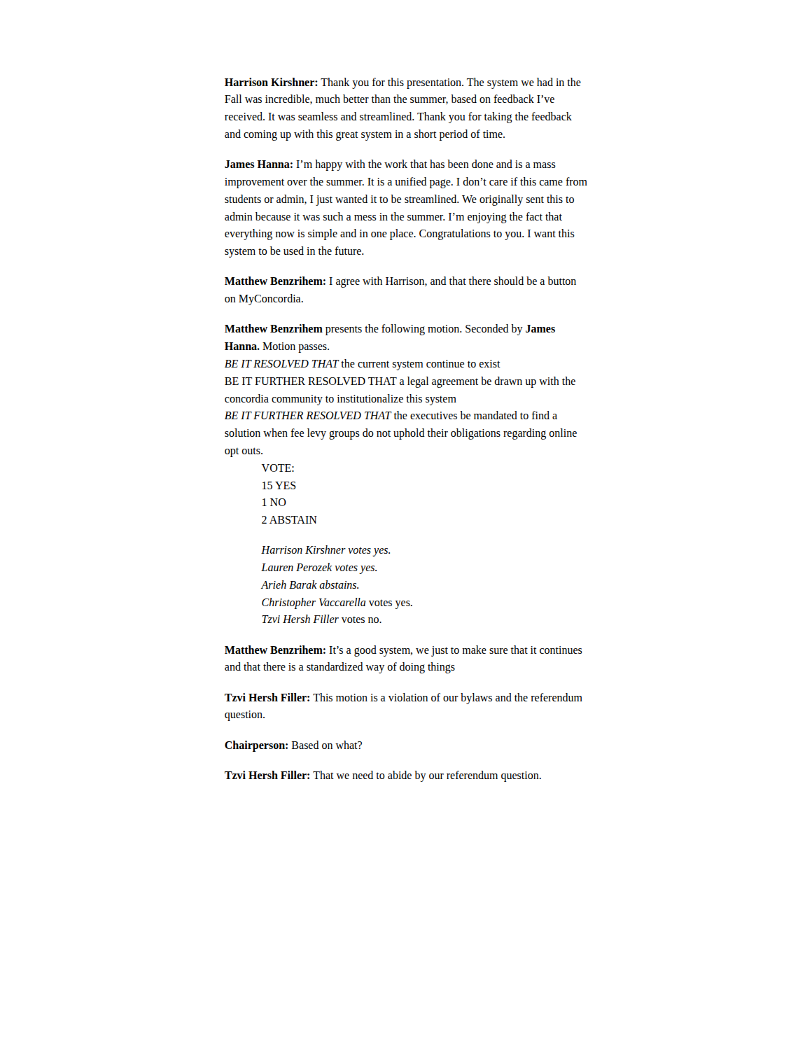Harrison Kirshner: Thank you for this presentation. The system we had in the Fall was incredible, much better than the summer, based on feedback I’ve received. It was seamless and streamlined. Thank you for taking the feedback and coming up with this great system in a short period of time.
James Hanna: I’m happy with the work that has been done and is a mass improvement over the summer. It is a unified page. I don’t care if this came from students or admin, I just wanted it to be streamlined. We originally sent this to admin because it was such a mess in the summer. I’m enjoying the fact that everything now is simple and in one place. Congratulations to you. I want this system to be used in the future.
Matthew Benzrihem: I agree with Harrison, and that there should be a button on MyConcordia.
Matthew Benzrihem presents the following motion. Seconded by James Hanna. Motion passes.
BE IT RESOLVED THAT the current system continue to exist
BE IT FURTHER RESOLVED THAT a legal agreement be drawn up with the concordia community to institutionalize this system
BE IT FURTHER RESOLVED THAT the executives be mandated to find a solution when fee levy groups do not uphold their obligations regarding online opt outs.
VOTE:
15 YES
1 NO
2 ABSTAIN
Harrison Kirshner votes yes.
Lauren Perozek votes yes.
Arieh Barak abstains.
Christopher Vaccarella votes yes.
Tzvi Hersh Filler votes no.
Matthew Benzrihem: It’s a good system, we just to make sure that it continues and that there is a standardized way of doing things
Tzvi Hersh Filler: This motion is a violation of our bylaws and the referendum question.
Chairperson: Based on what?
Tzvi Hersh Filler: That we need to abide by our referendum question.